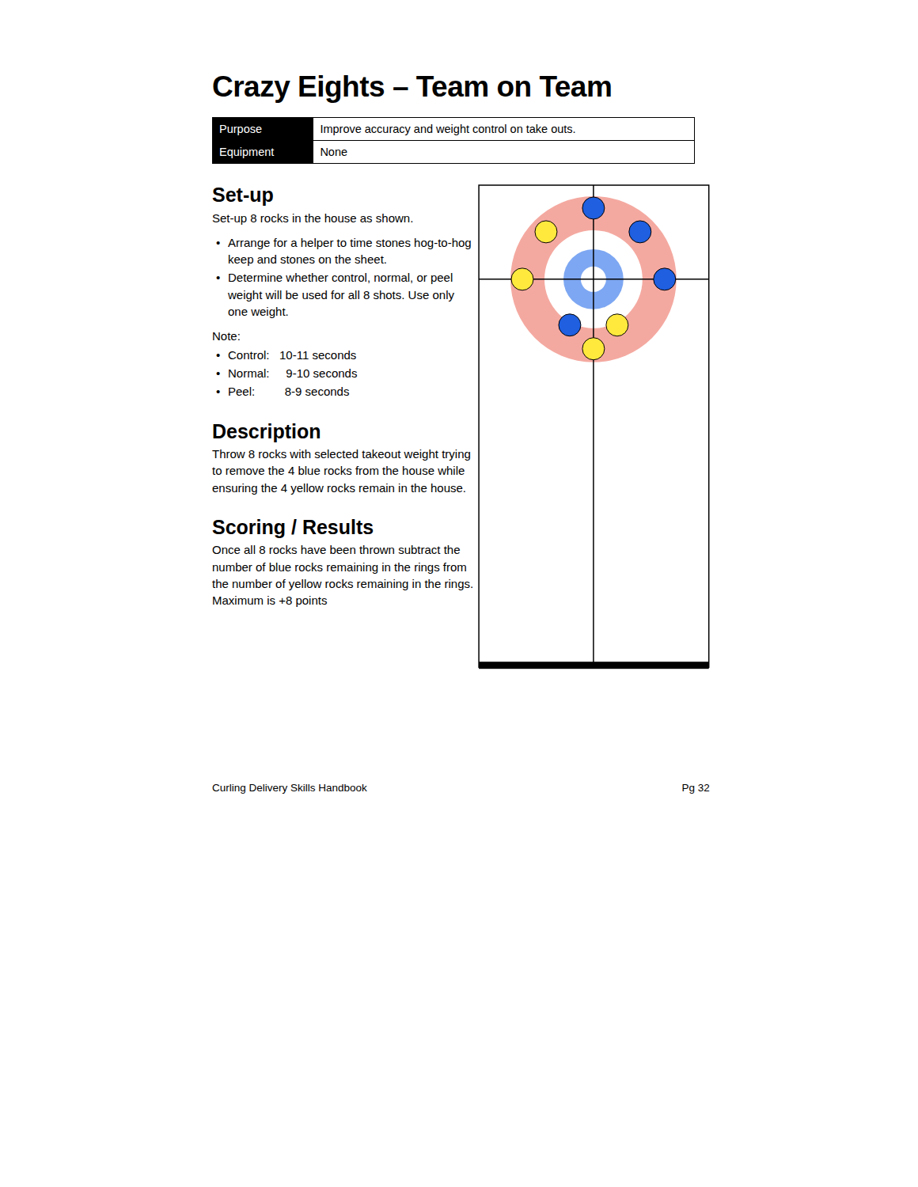Crazy Eights – Team on Team
| Purpose | Improve accuracy and weight control on take outs. |
| Equipment | None |
Set-up
Set-up 8 rocks in the house as shown.
Arrange for a helper to time stones hog-to-hog keep and stones on the sheet.
Determine whether control, normal, or peel weight will be used for all 8 shots. Use only one weight.
Note:
Control: 10-11 seconds
Normal: 9-10 seconds
Peel: 8-9 seconds
Description
Throw 8 rocks with selected takeout weight trying to remove the 4 blue rocks from the house while ensuring the 4 yellow rocks remain in the house.
Scoring / Results
Once all 8 rocks have been thrown subtract the number of blue rocks remaining in the rings from the number of yellow rocks remaining in the rings. Maximum is +8 points
Curling Delivery Skills Handbook Pg 32